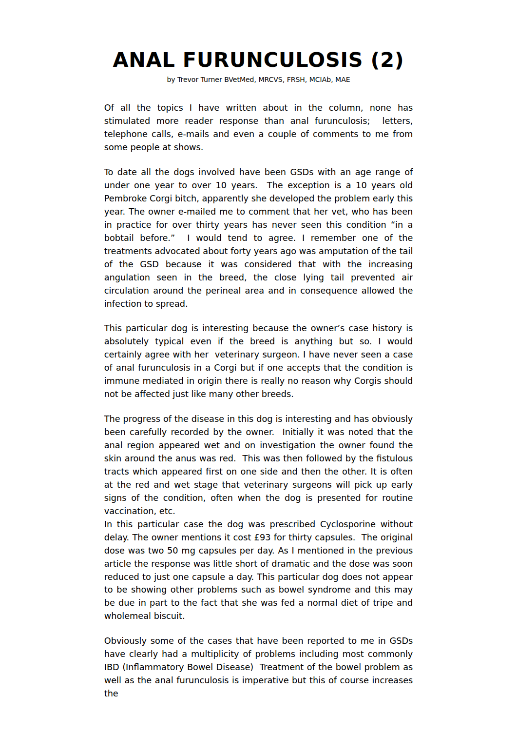ANAL FURUNCULOSIS (2)
by Trevor Turner BVetMed, MRCVS, FRSH, MCIAb, MAE
Of all the topics I have written about in the column, none has stimulated more reader response than anal furunculosis; letters, telephone calls, e-mails and even a couple of comments to me from some people at shows.
To date all the dogs involved have been GSDs with an age range of under one year to over 10 years. The exception is a 10 years old Pembroke Corgi bitch, apparently she developed the problem early this year. The owner e-mailed me to comment that her vet, who has been in practice for over thirty years has never seen this condition “in a bobtail before.” I would tend to agree. I remember one of the treatments advocated about forty years ago was amputation of the tail of the GSD because it was considered that with the increasing angulation seen in the breed, the close lying tail prevented air circulation around the perineal area and in consequence allowed the infection to spread.
This particular dog is interesting because the owner’s case history is absolutely typical even if the breed is anything but so. I would certainly agree with her veterinary surgeon. I have never seen a case of anal furunculosis in a Corgi but if one accepts that the condition is immune mediated in origin there is really no reason why Corgis should not be affected just like many other breeds.
The progress of the disease in this dog is interesting and has obviously been carefully recorded by the owner. Initially it was noted that the anal region appeared wet and on investigation the owner found the skin around the anus was red. This was then followed by the fistulous tracts which appeared first on one side and then the other. It is often at the red and wet stage that veterinary surgeons will pick up early signs of the condition, often when the dog is presented for routine vaccination, etc.
In this particular case the dog was prescribed Cyclosporine without delay. The owner mentions it cost £93 for thirty capsules. The original dose was two 50 mg capsules per day. As I mentioned in the previous article the response was little short of dramatic and the dose was soon reduced to just one capsule a day. This particular dog does not appear to be showing other problems such as bowel syndrome and this may be due in part to the fact that she was fed a normal diet of tripe and wholemeal biscuit.
Obviously some of the cases that have been reported to me in GSDs have clearly had a multiplicity of problems including most commonly IBD (Inflammatory Bowel Disease) Treatment of the bowel problem as well as the anal furunculosis is imperative but this of course increases the